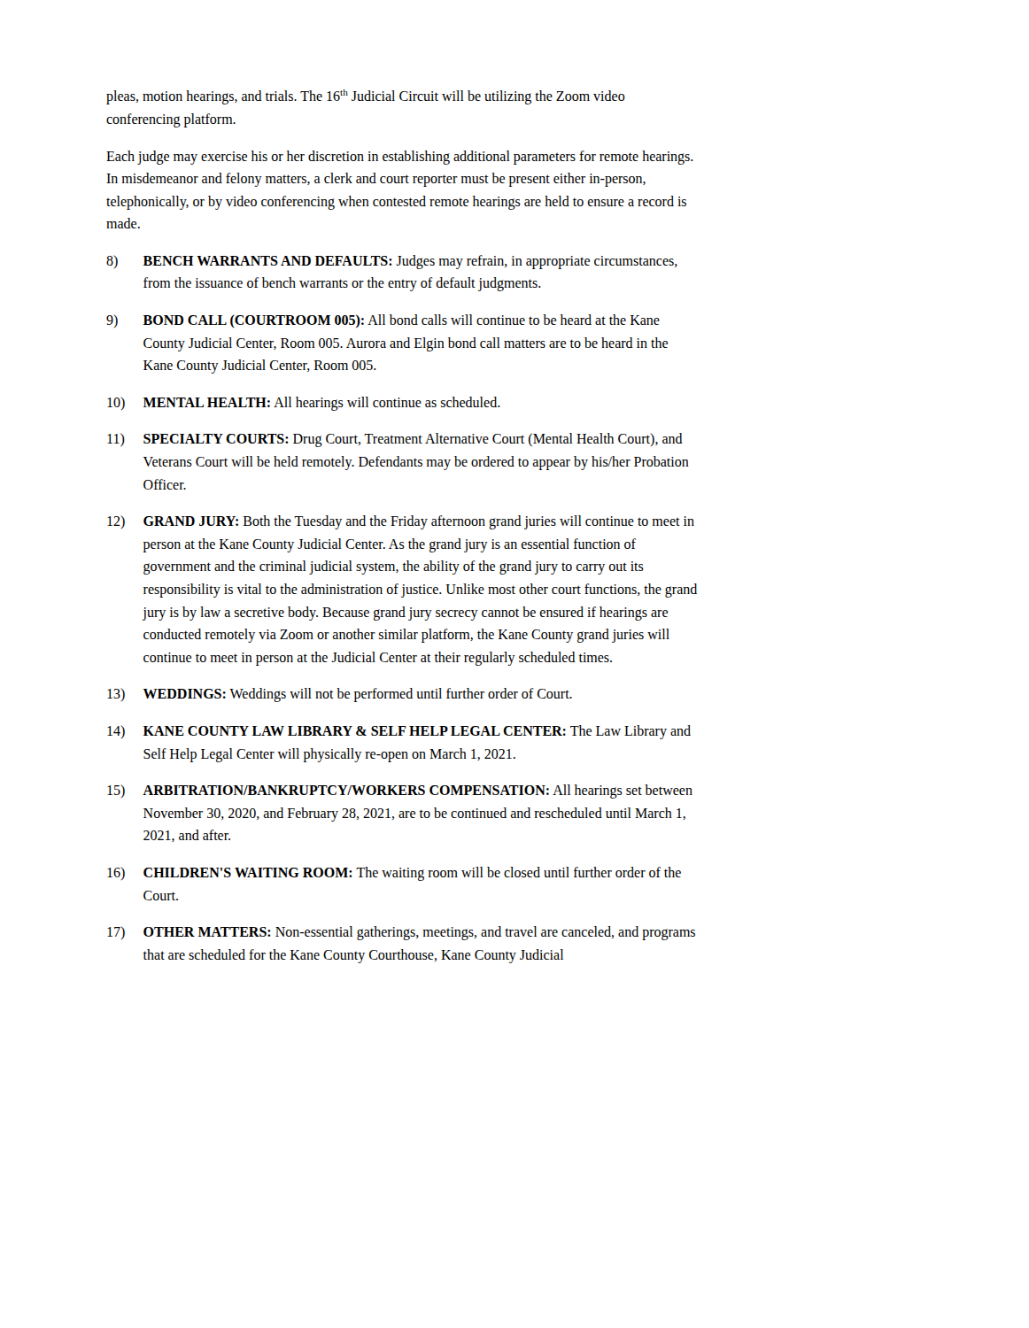pleas, motion hearings, and trials. The 16th Judicial Circuit will be utilizing the Zoom video conferencing platform.
Each judge may exercise his or her discretion in establishing additional parameters for remote hearings. In misdemeanor and felony matters, a clerk and court reporter must be present either in-person, telephonically, or by video conferencing when contested remote hearings are held to ensure a record is made.
8) BENCH WARRANTS AND DEFAULTS: Judges may refrain, in appropriate circumstances, from the issuance of bench warrants or the entry of default judgments.
9) BOND CALL (COURTROOM 005): All bond calls will continue to be heard at the Kane County Judicial Center, Room 005. Aurora and Elgin bond call matters are to be heard in the Kane County Judicial Center, Room 005.
10) MENTAL HEALTH: All hearings will continue as scheduled.
11) SPECIALTY COURTS: Drug Court, Treatment Alternative Court (Mental Health Court), and Veterans Court will be held remotely. Defendants may be ordered to appear by his/her Probation Officer.
12) GRAND JURY: Both the Tuesday and the Friday afternoon grand juries will continue to meet in person at the Kane County Judicial Center. As the grand jury is an essential function of government and the criminal judicial system, the ability of the grand jury to carry out its responsibility is vital to the administration of justice. Unlike most other court functions, the grand jury is by law a secretive body. Because grand jury secrecy cannot be ensured if hearings are conducted remotely via Zoom or another similar platform, the Kane County grand juries will continue to meet in person at the Judicial Center at their regularly scheduled times.
13) WEDDINGS: Weddings will not be performed until further order of Court.
14) KANE COUNTY LAW LIBRARY & SELF HELP LEGAL CENTER: The Law Library and Self Help Legal Center will physically re-open on March 1, 2021.
15) ARBITRATION/BANKRUPTCY/WORKERS COMPENSATION: All hearings set between November 30, 2020, and February 28, 2021, are to be continued and rescheduled until March 1, 2021, and after.
16) CHILDREN'S WAITING ROOM: The waiting room will be closed until further order of the Court.
17) OTHER MATTERS: Non-essential gatherings, meetings, and travel are canceled, and programs that are scheduled for the Kane County Courthouse, Kane County Judicial